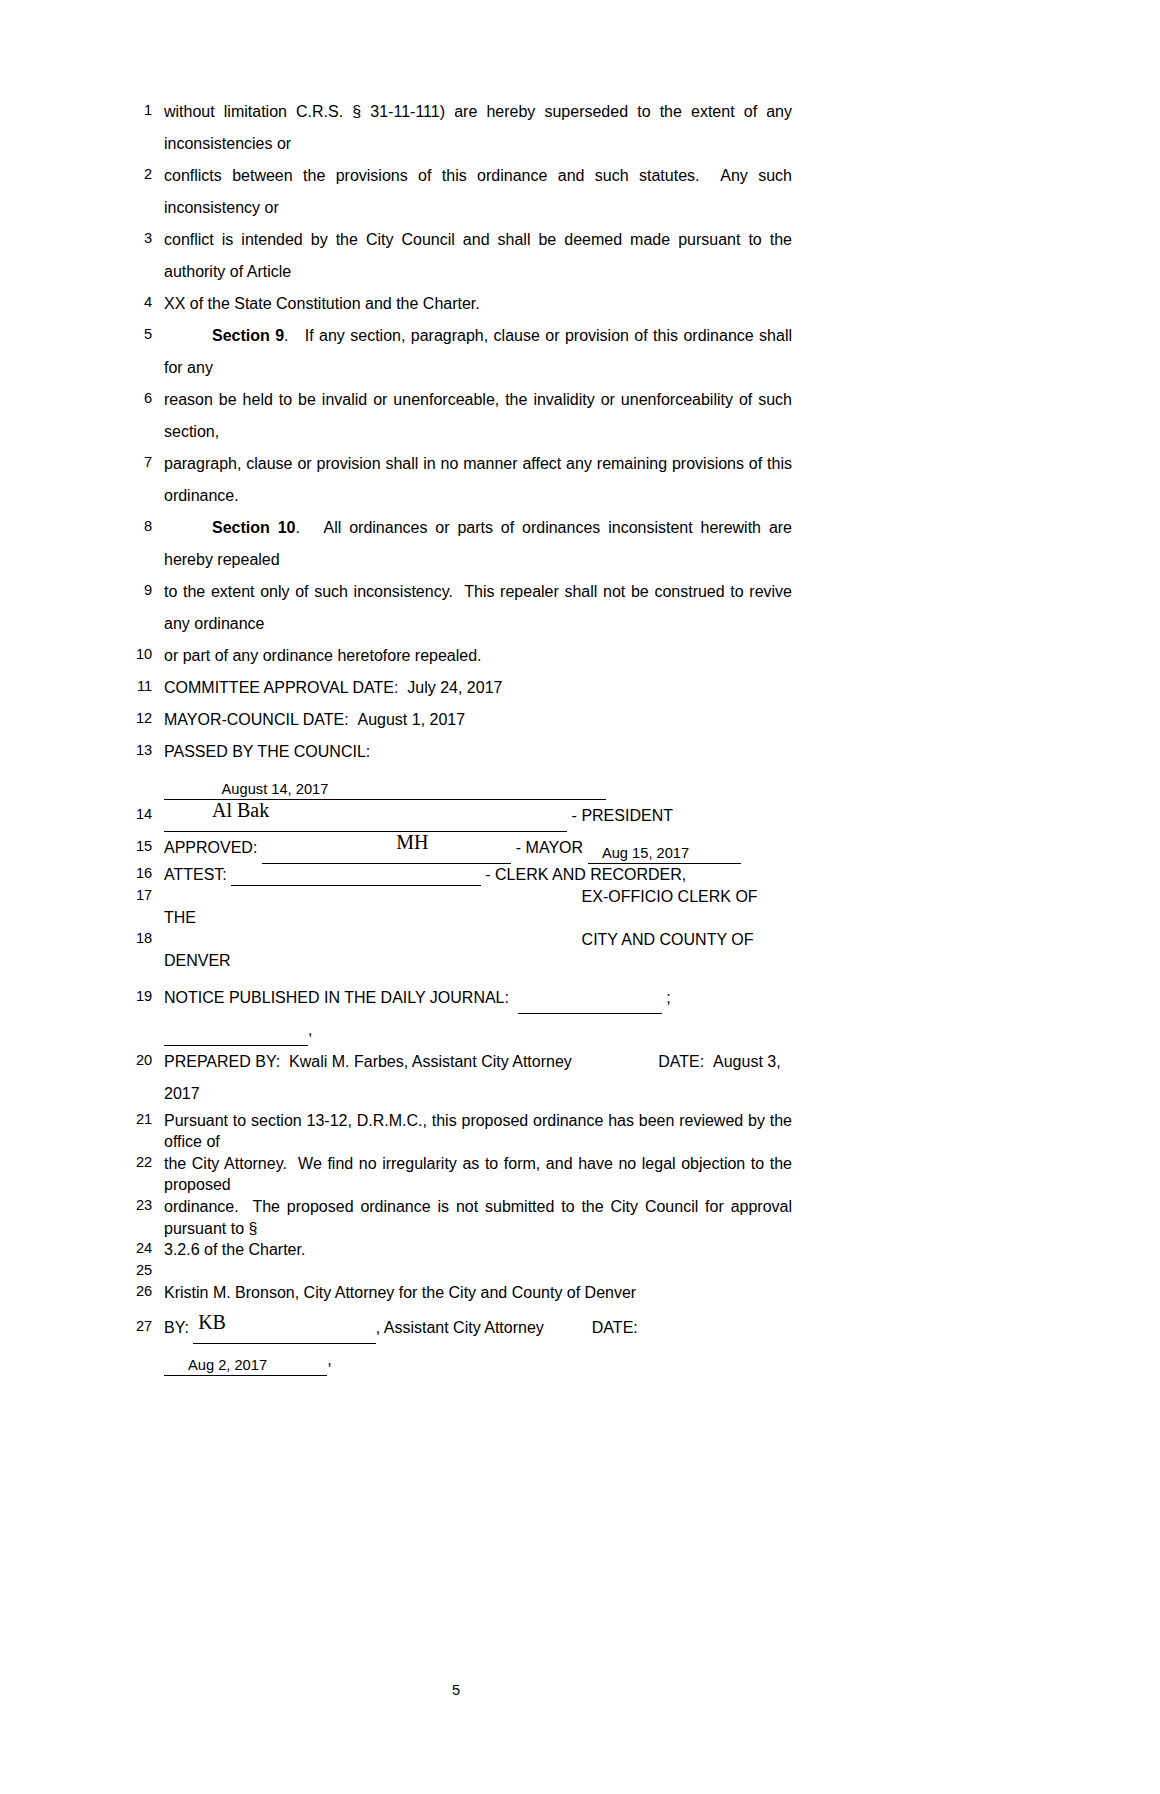1
without limitation C.R.S. § 31-11-111) are hereby superseded to the extent of any inconsistencies or
2
conflicts between the provisions of this ordinance and such statutes. Any such inconsistency or
3
conflict is intended by the City Council and shall be deemed made pursuant to the authority of Article
4
XX of the State Constitution and the Charter.
5
Section 9. If any section, paragraph, clause or provision of this ordinance shall for any
6
reason be held to be invalid or unenforceable, the invalidity or unenforceability of such section,
7
paragraph, clause or provision shall in no manner affect any remaining provisions of this ordinance.
8
Section 10. All ordinances or parts of ordinances inconsistent herewith are hereby repealed
9
to the extent only of such inconsistency. This repealer shall not be construed to revive any ordinance
10
or part of any ordinance heretofore repealed.
11
COMMITTEE APPROVAL DATE: July 24, 2017
12
MAYOR-COUNCIL DATE: August 1, 2017
13
PASSED BY THE COUNCIL: August 14, 2017
14
Al Bak - PRESIDENT
15
APPROVED: MH - MAYOR Aug 15, 2017
16
ATTEST: - CLERK AND RECORDER,
17
EX-OFFICIO CLERK OF THE
18
CITY AND COUNTY OF DENVER
19
NOTICE PUBLISHED IN THE DAILY JOURNAL: ; ,
20
PREPARED BY: Kwali M. Farbes, Assistant City Attorney DATE: August 3, 2017
21
Pursuant to section 13-12, D.R.M.C., this proposed ordinance has been reviewed by the office of
22
the City Attorney. We find no irregularity as to form, and have no legal objection to the proposed
23
ordinance. The proposed ordinance is not submitted to the City Council for approval pursuant to §
24
3.2.6 of the Charter.
25
26
Kristin M. Bronson, City Attorney for the City and County of Denver
27
BY: KB, Assistant City Attorney DATE: Aug 2, 2017,
5